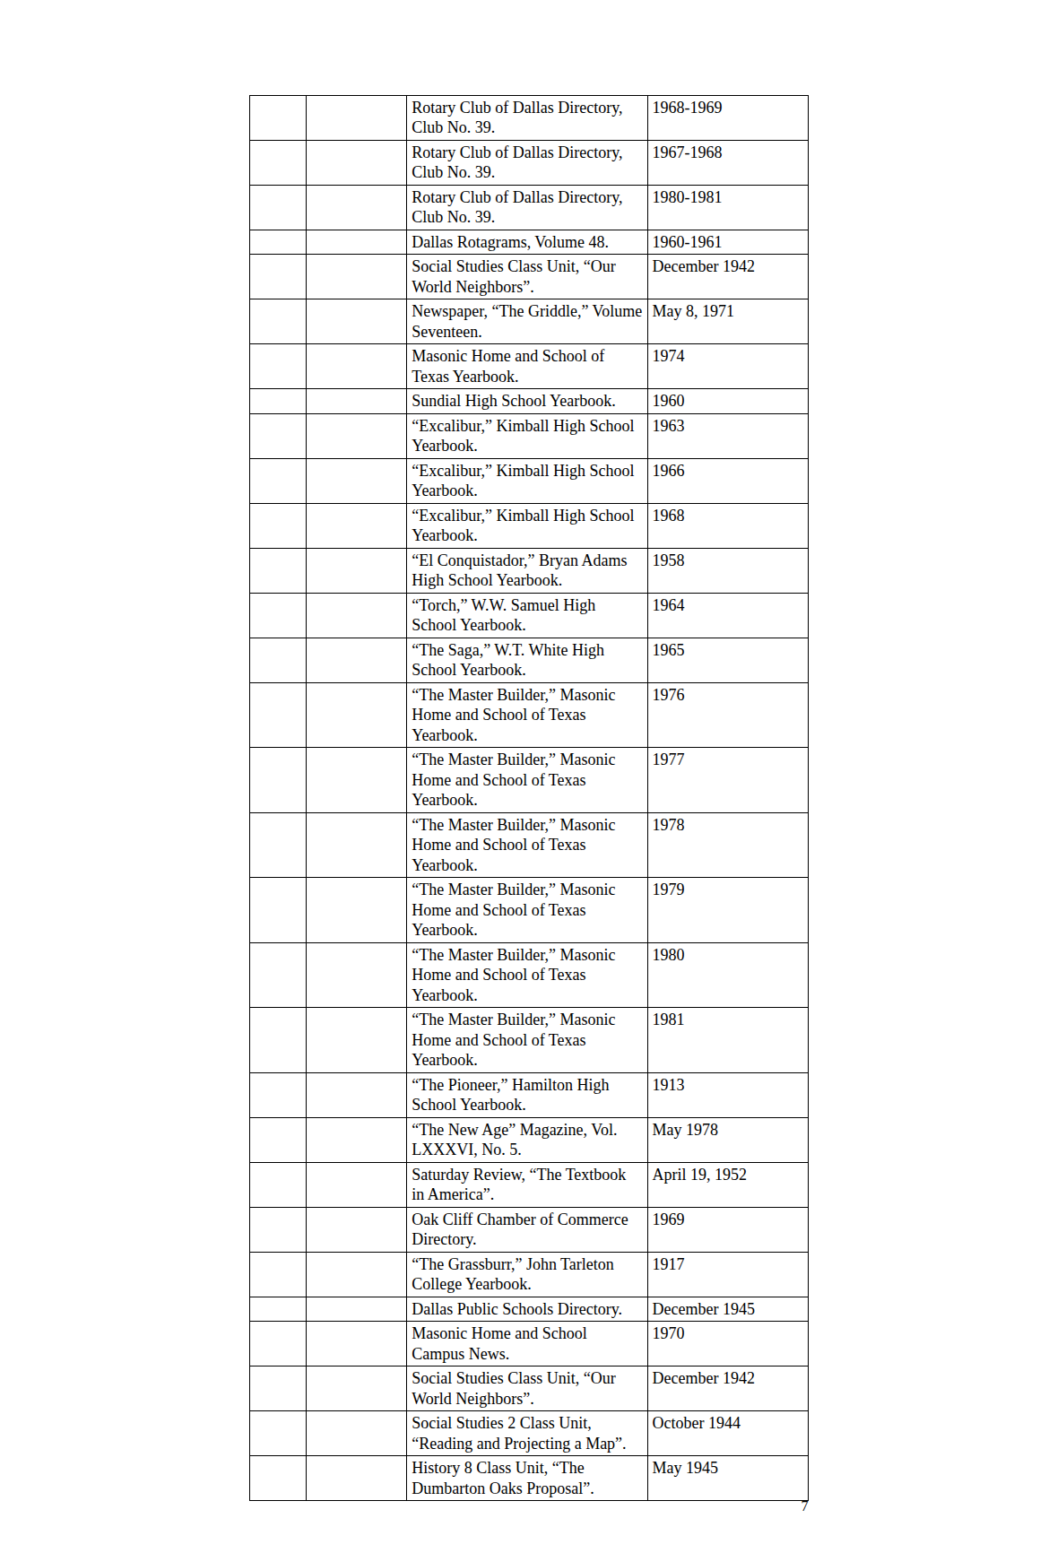| | | Rotary Club of Dallas Directory, Club No. 39. | 1968-1969 |
| | | Rotary Club of Dallas Directory, Club No. 39. | 1967-1968 |
| | | Rotary Club of Dallas Directory, Club No. 39. | 1980-1981 |
| | | Dallas Rotagrams, Volume 48. | 1960-1961 |
| | | Social Studies Class Unit, “Our World Neighbors”. | December 1942 |
| | | Newspaper, “The Griddle,” Volume Seventeen. | May 8, 1971 |
| | | Masonic Home and School of Texas Yearbook. | 1974 |
| | | Sundial High School Yearbook. | 1960 |
| | | “Excalibur,” Kimball High School Yearbook. | 1963 |
| | | “Excalibur,” Kimball High School Yearbook. | 1966 |
| | | “Excalibur,” Kimball High School Yearbook. | 1968 |
| | | “El Conquistador,” Bryan Adams High School Yearbook. | 1958 |
| | | “Torch,” W.W. Samuel High School Yearbook. | 1964 |
| | | “The Saga,” W.T. White High School Yearbook. | 1965 |
| | | “The Master Builder,” Masonic Home and School of Texas Yearbook. | 1976 |
| | | “The Master Builder,” Masonic Home and School of Texas Yearbook. | 1977 |
| | | “The Master Builder,” Masonic Home and School of Texas Yearbook. | 1978 |
| | | “The Master Builder,” Masonic Home and School of Texas Yearbook. | 1979 |
| | | “The Master Builder,” Masonic Home and School of Texas Yearbook. | 1980 |
| | | “The Master Builder,” Masonic Home and School of Texas Yearbook. | 1981 |
| | | “The Pioneer,” Hamilton High School Yearbook. | 1913 |
| | | “The New Age” Magazine, Vol. LXXXVI, No. 5. | May 1978 |
| | | Saturday Review, “The Textbook in America”. | April 19, 1952 |
| | | Oak Cliff Chamber of Commerce Directory. | 1969 |
| | | “The Grassburr,” John Tarleton College Yearbook. | 1917 |
| | | Dallas Public Schools Directory. | December 1945 |
| | | Masonic Home and School Campus News. | 1970 |
| | | Social Studies Class Unit, “Our World Neighbors”. | December 1942 |
| | | Social Studies 2 Class Unit, “Reading and Projecting a Map”. | October 1944 |
| | | History 8 Class Unit, “The Dumbarton Oaks Proposal”. | May 1945 |
7